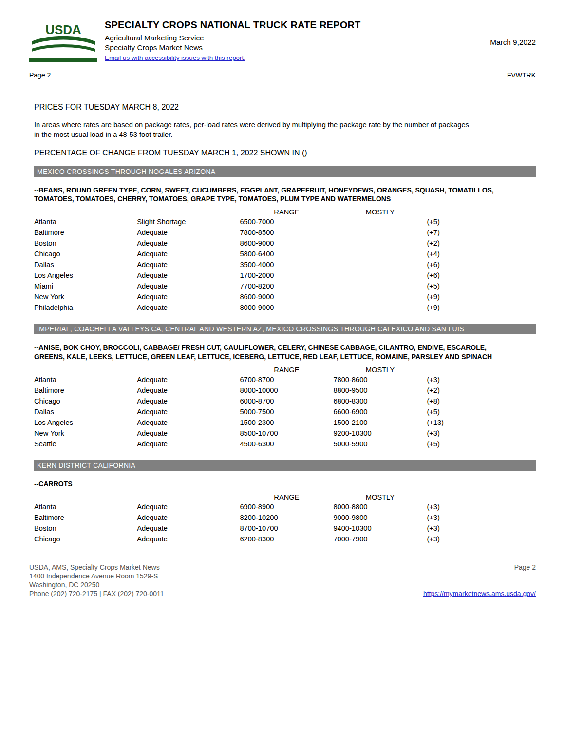USDA
SPECIALTY CROPS NATIONAL TRUCK RATE REPORT
Agricultural Marketing Service
Specialty Crops Market News
Email us with accessibility issues with this report.
March 9,2022
Page 2 FVWTRK
PRICES FOR TUESDAY MARCH 8, 2022
In areas where rates are based on package rates, per-load rates were derived by multiplying the package rate by the number of packages in the most usual load in a 48-53 foot trailer.
PERCENTAGE OF CHANGE FROM TUESDAY MARCH 1, 2022 SHOWN IN ()
MEXICO CROSSINGS THROUGH NOGALES ARIZONA
--BEANS, ROUND GREEN TYPE, CORN, SWEET, CUCUMBERS, EGGPLANT, GRAPEFRUIT, HONEYDEWS, ORANGES, SQUASH, TOMATILLOS, TOMATOES, TOMATOES, CHERRY, TOMATOES, GRAPE TYPE, TOMATOES, PLUM TYPE AND WATERMELONS
| | | RANGE | MOSTLY | |
| --- | --- | --- | --- | --- |
| Atlanta | Slight Shortage | 6500-7000 | | (+5) |
| Baltimore | Adequate | 7800-8500 | | (+7) |
| Boston | Adequate | 8600-9000 | | (+2) |
| Chicago | Adequate | 5800-6400 | | (+4) |
| Dallas | Adequate | 3500-4000 | | (+6) |
| Los Angeles | Adequate | 1700-2000 | | (+6) |
| Miami | Adequate | 7700-8200 | | (+5) |
| New York | Adequate | 8600-9000 | | (+9) |
| Philadelphia | Adequate | 8000-9000 | | (+9) |
IMPERIAL, COACHELLA VALLEYS CA, CENTRAL AND WESTERN AZ, MEXICO CROSSINGS THROUGH CALEXICO AND SAN LUIS
--ANISE, BOK CHOY, BROCCOLI, CABBAGE/ FRESH CUT, CAULIFLOWER, CELERY, CHINESE CABBAGE, CILANTRO, ENDIVE, ESCAROLE, GREENS, KALE, LEEKS, LETTUCE, GREEN LEAF, LETTUCE, ICEBERG, LETTUCE, RED LEAF, LETTUCE, ROMAINE, PARSLEY AND SPINACH
| | | RANGE | MOSTLY | |
| --- | --- | --- | --- | --- |
| Atlanta | Adequate | 6700-8700 | 7800-8600 | (+3) |
| Baltimore | Adequate | 8000-10000 | 8800-9500 | (+2) |
| Chicago | Adequate | 6000-8700 | 6800-8300 | (+8) |
| Dallas | Adequate | 5000-7500 | 6600-6900 | (+5) |
| Los Angeles | Adequate | 1500-2300 | 1500-2100 | (+13) |
| New York | Adequate | 8500-10700 | 9200-10300 | (+3) |
| Seattle | Adequate | 4500-6300 | 5000-5900 | (+5) |
KERN DISTRICT CALIFORNIA
--CARROTS
| | | RANGE | MOSTLY | |
| --- | --- | --- | --- | --- |
| Atlanta | Adequate | 6900-8900 | 8000-8800 | (+3) |
| Baltimore | Adequate | 8200-10200 | 9000-9800 | (+3) |
| Boston | Adequate | 8700-10700 | 9400-10300 | (+3) |
| Chicago | Adequate | 6200-8300 | 7000-7900 | (+3) |
USDA, AMS, Specialty Crops Market News
1400 Independence Avenue Room 1529-S
Washington, DC 20250
Phone (202) 720-2175 | FAX (202) 720-0011
Page 2
https://mymarketnews.ams.usda.gov/